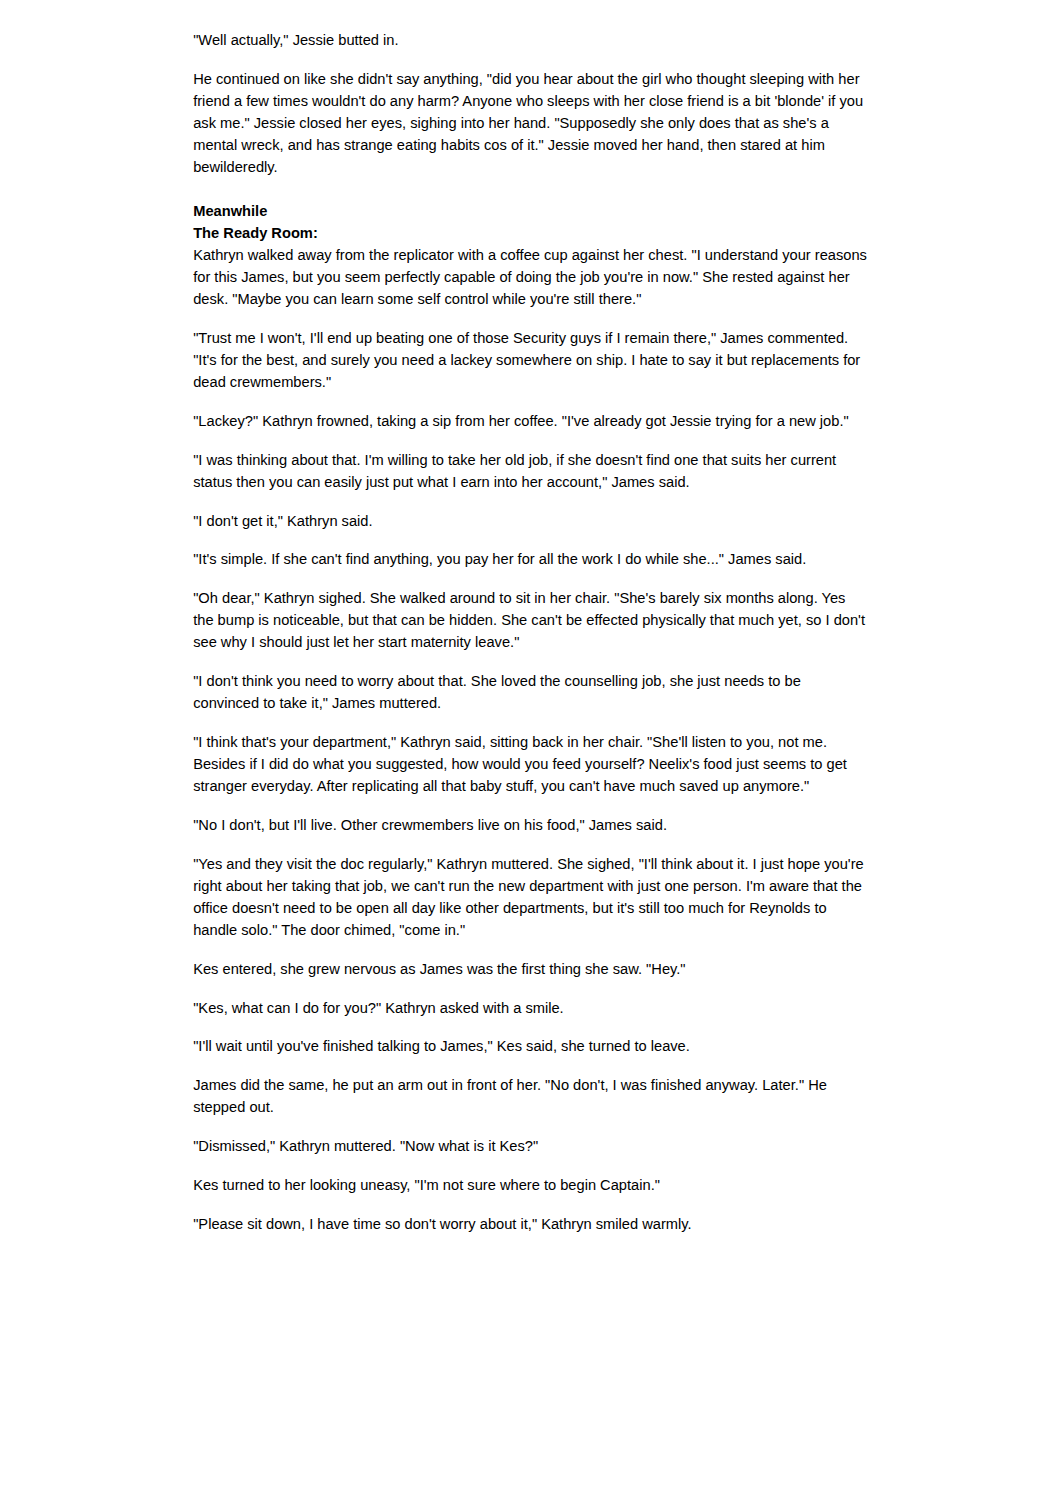"Well actually," Jessie butted in.
He continued on like she didn't say anything, "did you hear about the girl who thought sleeping with her friend a few times wouldn't do any harm? Anyone who sleeps with her close friend is a bit 'blonde' if you ask me." Jessie closed her eyes, sighing into her hand. "Supposedly she only does that as she's a mental wreck, and has strange eating habits cos of it." Jessie moved her hand, then stared at him bewilderedly.
Meanwhile
The Ready Room:
Kathryn walked away from the replicator with a coffee cup against her chest. "I understand your reasons for this James, but you seem perfectly capable of doing the job you're in now." She rested against her desk. "Maybe you can learn some self control while you're still there."
"Trust me I won't, I'll end up beating one of those Security guys if I remain there," James commented. "It's for the best, and surely you need a lackey somewhere on ship. I hate to say it but replacements for dead crewmembers."
"Lackey?" Kathryn frowned, taking a sip from her coffee. "I've already got Jessie trying for a new job."
"I was thinking about that. I'm willing to take her old job, if she doesn't find one that suits her current status then you can easily just put what I earn into her account," James said.
"I don't get it," Kathryn said.
"It's simple. If she can't find anything, you pay her for all the work I do while she..." James said.
"Oh dear," Kathryn sighed. She walked around to sit in her chair. "She's barely six months along. Yes the bump is noticeable, but that can be hidden. She can't be effected physically that much yet, so I don't see why I should just let her start maternity leave."
"I don't think you need to worry about that. She loved the counselling job, she just needs to be convinced to take it," James muttered.
"I think that's your department," Kathryn said, sitting back in her chair. "She'll listen to you, not me. Besides if I did do what you suggested, how would you feed yourself? Neelix's food just seems to get stranger everyday. After replicating all that baby stuff, you can't have much saved up anymore."
"No I don't, but I'll live. Other crewmembers live on his food," James said.
"Yes and they visit the doc regularly," Kathryn muttered. She sighed, "I'll think about it. I just hope you're right about her taking that job, we can't run the new department with just one person. I'm aware that the office doesn't need to be open all day like other departments, but it's still too much for Reynolds to handle solo." The door chimed, "come in."
Kes entered, she grew nervous as James was the first thing she saw. "Hey."
"Kes, what can I do for you?" Kathryn asked with a smile.
"I'll wait until you've finished talking to James," Kes said, she turned to leave.
James did the same, he put an arm out in front of her. "No don't, I was finished anyway. Later." He stepped out.
"Dismissed," Kathryn muttered. "Now what is it Kes?"
Kes turned to her looking uneasy, "I'm not sure where to begin Captain."
"Please sit down, I have time so don't worry about it," Kathryn smiled warmly.